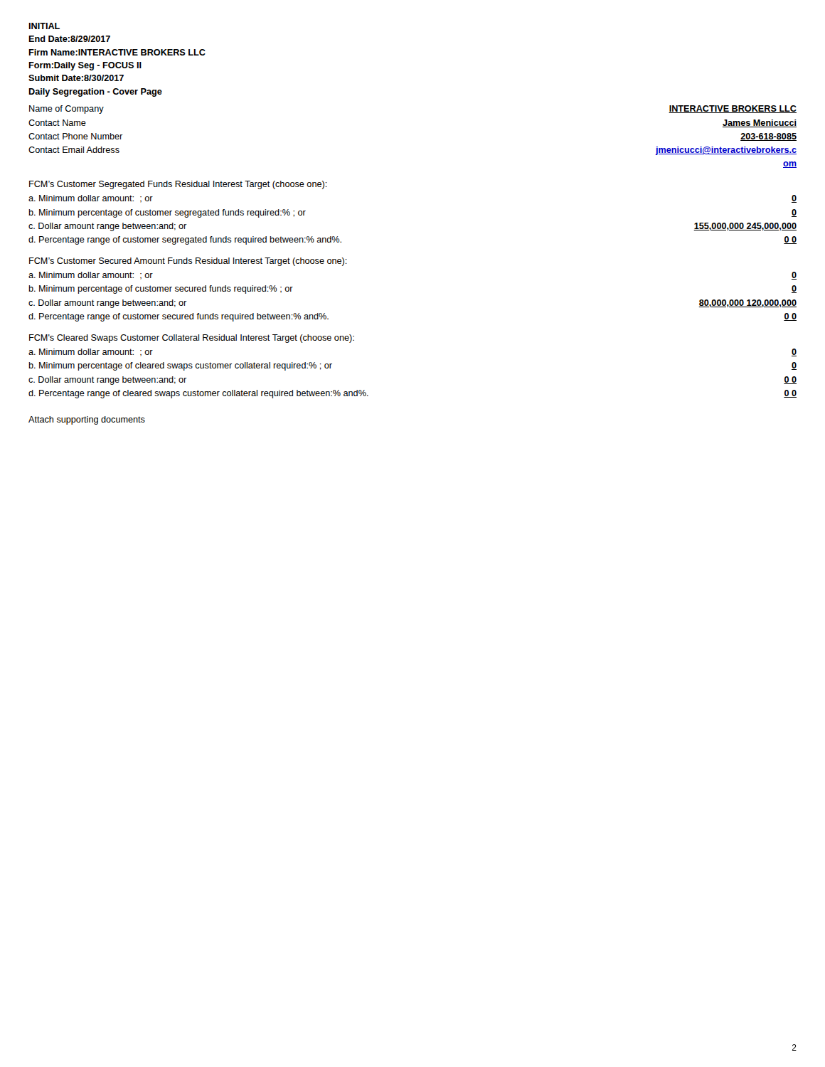INITIAL
End Date:8/29/2017
Firm Name:INTERACTIVE BROKERS LLC
Form:Daily Seg - FOCUS II
Submit Date:8/30/2017
Daily Segregation - Cover Page
| Name of Company | INTERACTIVE BROKERS LLC |
| Contact Name | James Menicucci |
| Contact Phone Number | 203-618-8085 |
| Contact Email Address | jmenicucci@interactivebrokers.c om |
FCM’s Customer Segregated Funds Residual Interest Target (choose one):
| a. Minimum dollar amount: ; or | 0 |
| b. Minimum percentage of customer segregated funds required:% ; or | 0 |
| c. Dollar amount range between:and; or | 155,000,000 245,000,000 |
| d. Percentage range of customer segregated funds required between:% and%. | 0 0 |
FCM’s Customer Secured Amount Funds Residual Interest Target (choose one):
| a. Minimum dollar amount: ; or | 0 |
| b. Minimum percentage of customer secured funds required:% ; or | 0 |
| c. Dollar amount range between:and; or | 80,000,000 120,000,000 |
| d. Percentage range of customer secured funds required between:% and%. | 0 0 |
FCM's Cleared Swaps Customer Collateral Residual Interest Target (choose one):
| a. Minimum dollar amount: ; or | 0 |
| b. Minimum percentage of cleared swaps customer collateral required:% ; or | 0 |
| c. Dollar amount range between:and; or | 0 0 |
| d. Percentage range of cleared swaps customer collateral required between:% and%. | 0 0 |
Attach supporting documents
2